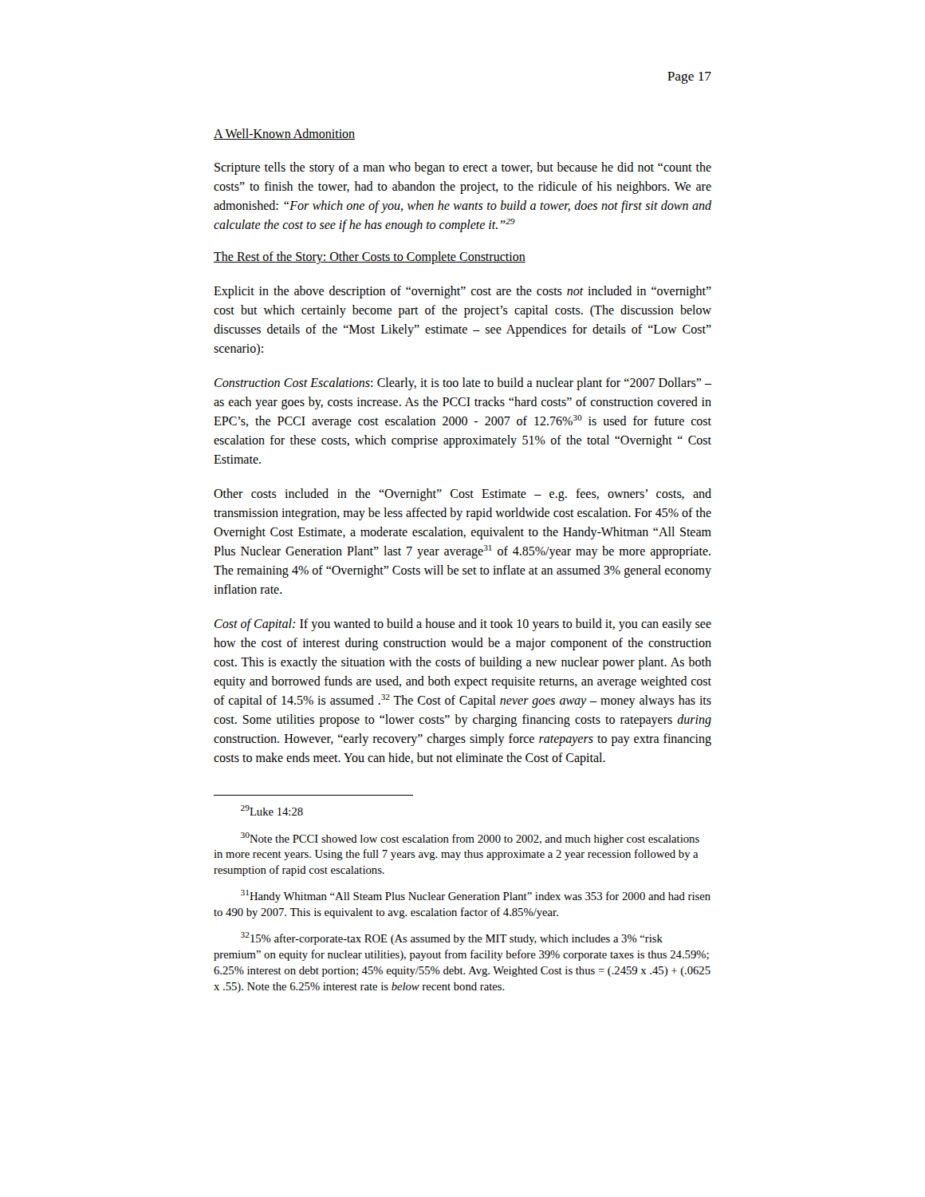Page 17
A Well-Known Admonition
Scripture tells the story of a man who began to erect a tower, but because he did not “count the costs” to finish the tower, had to abandon the project, to the ridicule of his neighbors. We are admonished: “For which one of you, when he wants to build a tower, does not first sit down and calculate the cost to see if he has enough to complete it.”29
The Rest of the Story: Other Costs to Complete Construction
Explicit in the above description of “overnight” cost are the costs not included in “overnight” cost but which certainly become part of the project’s capital costs. (The discussion below discusses details of the “Most Likely” estimate – see Appendices for details of “Low Cost” scenario):
Construction Cost Escalations: Clearly, it is too late to build a nuclear plant for “2007 Dollars” – as each year goes by, costs increase. As the PCCI tracks “hard costs” of construction covered in EPC’s, the PCCI average cost escalation 2000 - 2007 of 12.76%30 is used for future cost escalation for these costs, which comprise approximately 51% of the total “Overnight “ Cost Estimate.
Other costs included in the “Overnight” Cost Estimate – e.g. fees, owners’ costs, and transmission integration, may be less affected by rapid worldwide cost escalation. For 45% of the Overnight Cost Estimate, a moderate escalation, equivalent to the Handy-Whitman “All Steam Plus Nuclear Generation Plant” last 7 year average31 of 4.85%/year may be more appropriate. The remaining 4% of “Overnight” Costs will be set to inflate at an assumed 3% general economy inflation rate.
Cost of Capital: If you wanted to build a house and it took 10 years to build it, you can easily see how the cost of interest during construction would be a major component of the construction cost. This is exactly the situation with the costs of building a new nuclear power plant. As both equity and borrowed funds are used, and both expect requisite returns, an average weighted cost of capital of 14.5% is assumed .32 The Cost of Capital never goes away – money always has its cost. Some utilities propose to “lower costs” by charging financing costs to ratepayers during construction. However, “early recovery” charges simply force ratepayers to pay extra financing costs to make ends meet. You can hide, but not eliminate the Cost of Capital.
29Luke 14:28
30Note the PCCI showed low cost escalation from 2000 to 2002, and much higher cost escalations in more recent years. Using the full 7 years avg. may thus approximate a 2 year recession followed by a resumption of rapid cost escalations.
31Handy Whitman “All Steam Plus Nuclear Generation Plant” index was 353 for 2000 and had risen to 490 by 2007. This is equivalent to avg. escalation factor of 4.85%/year.
3215% after-corporate-tax ROE (As assumed by the MIT study, which includes a 3% “risk premium” on equity for nuclear utilities), payout from facility before 39% corporate taxes is thus 24.59%; 6.25% interest on debt portion; 45% equity/55% debt. Avg. Weighted Cost is thus = (.2459 x .45) + (.0625 x .55). Note the 6.25% interest rate is below recent bond rates.